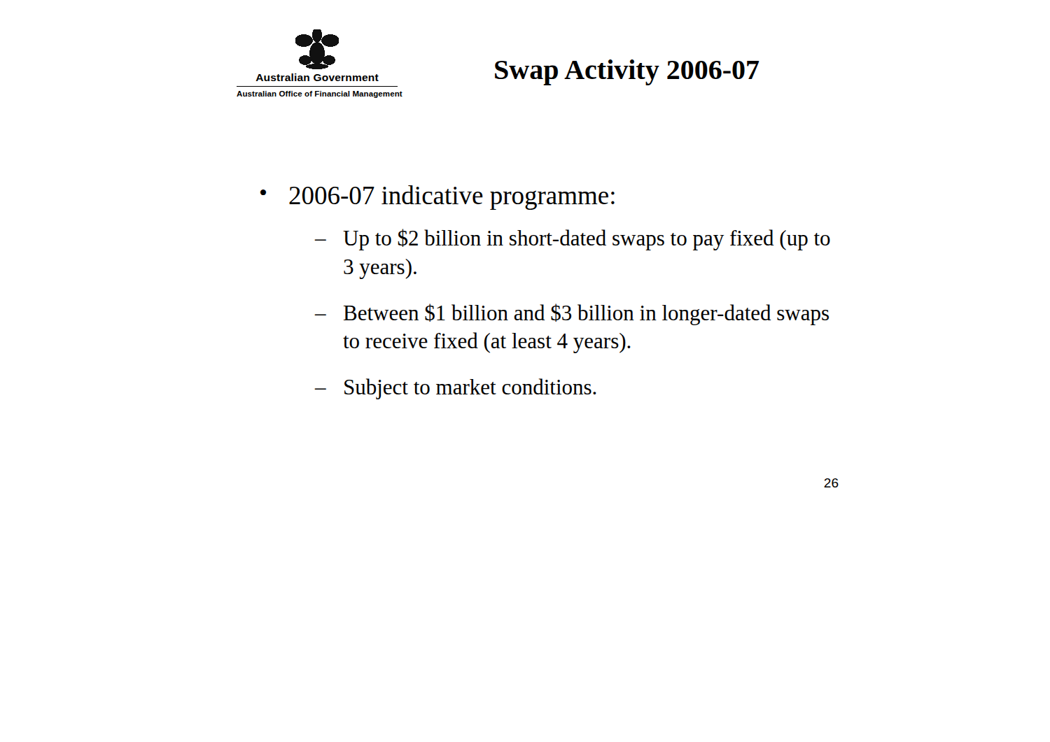Australian Government Australian Office of Financial Management
Swap Activity 2006-07
2006-07 indicative programme:
Up to $2 billion in short-dated swaps to pay fixed (up to 3 years).
Between $1 billion and $3 billion in longer-dated swaps to receive fixed (at least 4 years).
Subject to market conditions.
26